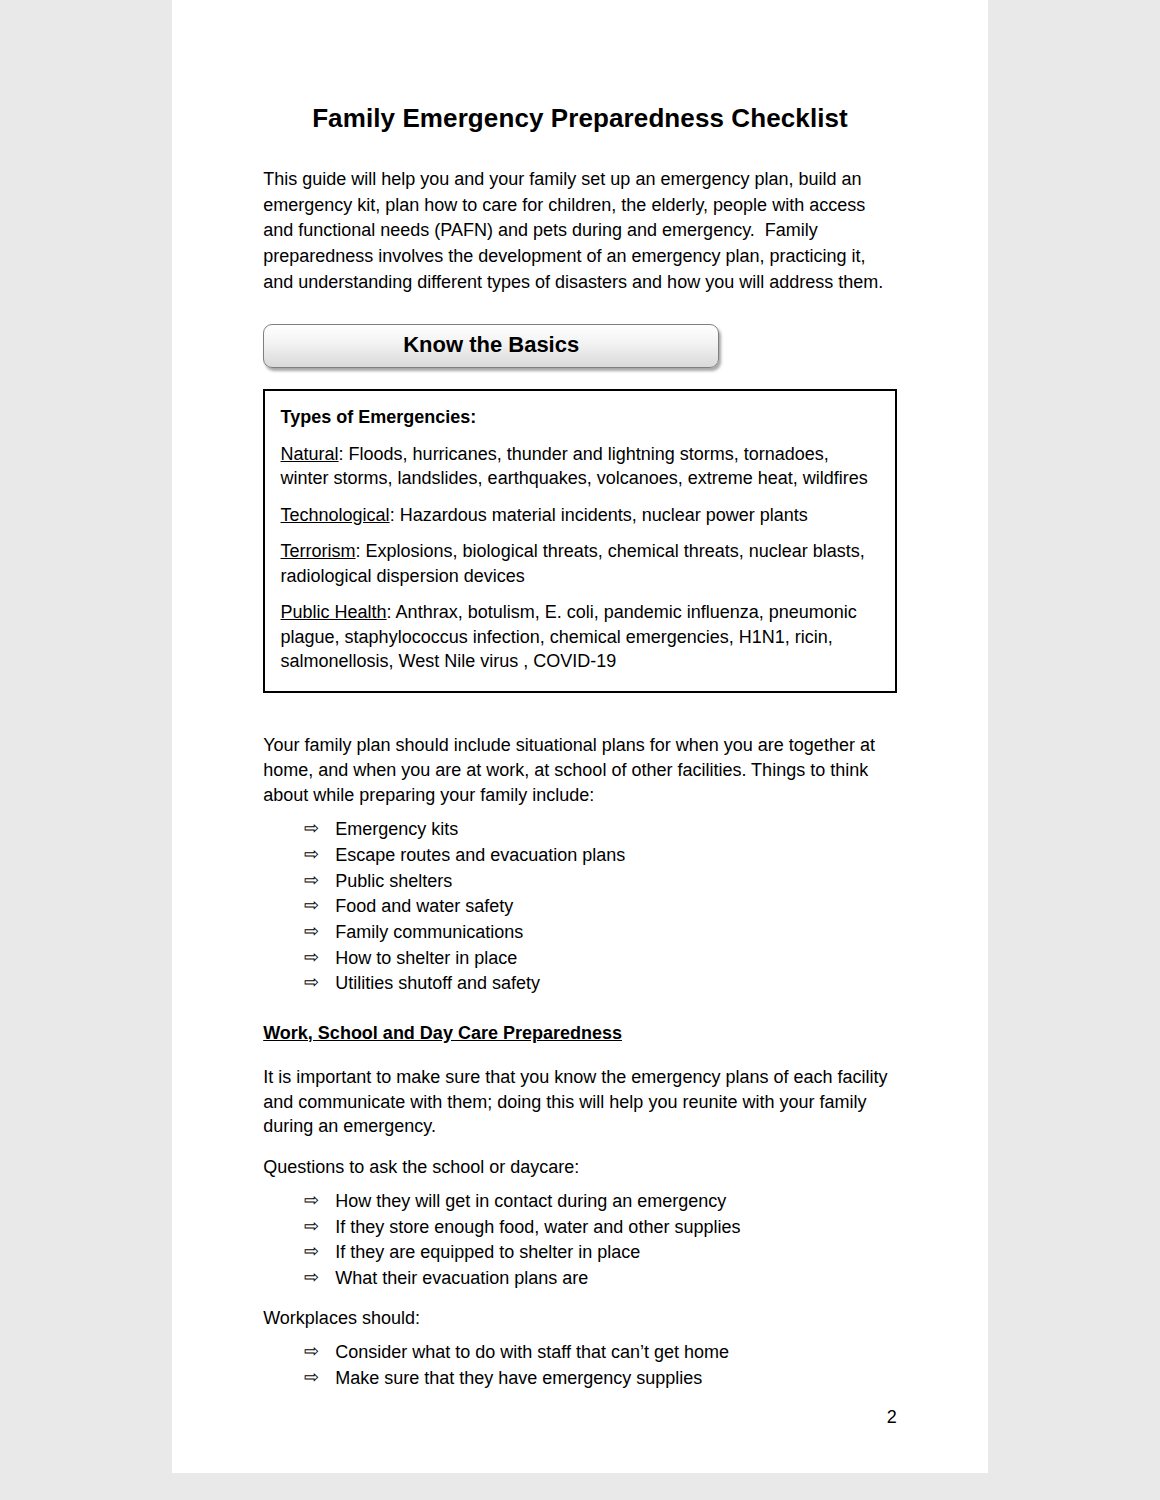Family Emergency Preparedness Checklist
This guide will help you and your family set up an emergency plan, build an emergency kit, plan how to care for children, the elderly, people with access and functional needs (PAFN) and pets during and emergency. Family preparedness involves the development of an emergency plan, practicing it, and understanding different types of disasters and how you will address them.
Know the Basics
Types of Emergencies:
Natural: Floods, hurricanes, thunder and lightning storms, tornadoes, winter storms, landslides, earthquakes, volcanoes, extreme heat, wildfires
Technological: Hazardous material incidents, nuclear power plants
Terrorism: Explosions, biological threats, chemical threats, nuclear blasts, radiological dispersion devices
Public Health: Anthrax, botulism, E. coli, pandemic influenza, pneumonic plague, staphylococcus infection, chemical emergencies, H1N1, ricin, salmonellosis, West Nile virus , COVID-19
Your family plan should include situational plans for when you are together at home, and when you are at work, at school of other facilities. Things to think about while preparing your family include:
Emergency kits
Escape routes and evacuation plans
Public shelters
Food and water safety
Family communications
How to shelter in place
Utilities shutoff and safety
Work, School and Day Care Preparedness
It is important to make sure that you know the emergency plans of each facility and communicate with them; doing this will help you reunite with your family during an emergency.
Questions to ask the school or daycare:
How they will get in contact during an emergency
If they store enough food, water and other supplies
If they are equipped to shelter in place
What their evacuation plans are
Workplaces should:
Consider what to do with staff that can’t get home
Make sure that they have emergency supplies
2